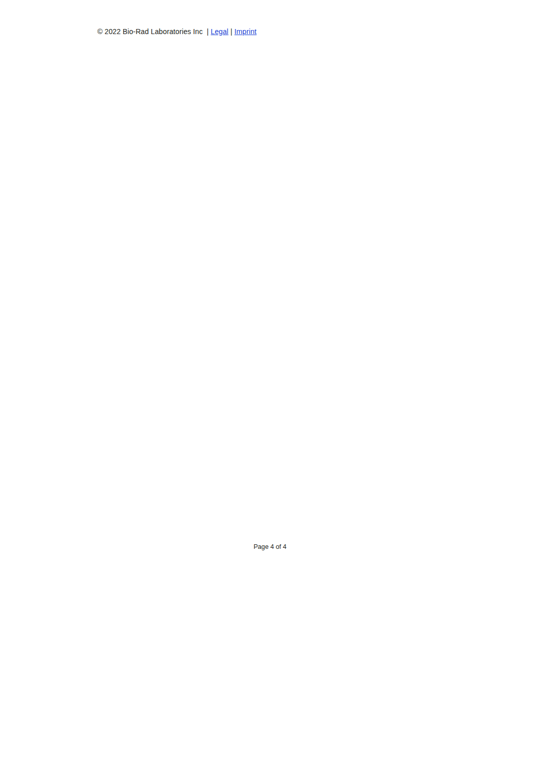© 2022 Bio-Rad Laboratories Inc | Legal | Imprint
Page 4 of 4